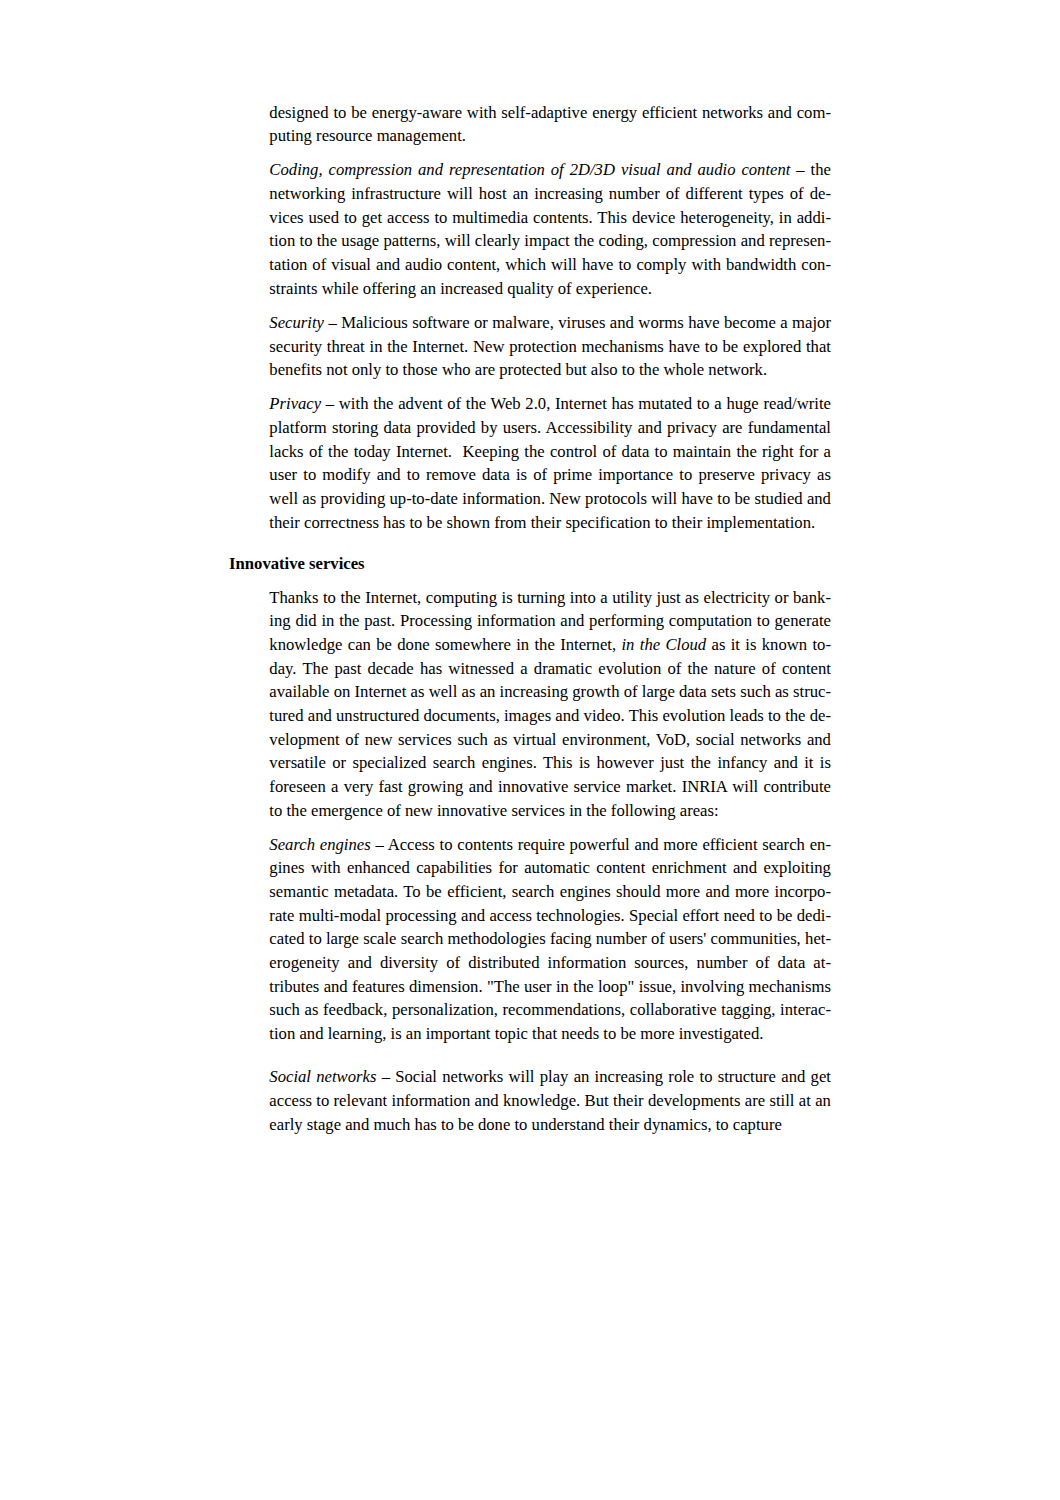designed to be energy-aware with self-adaptive energy efficient networks and computing resource management.
Coding, compression and representation of 2D/3D visual and audio content – the networking infrastructure will host an increasing number of different types of devices used to get access to multimedia contents. This device heterogeneity, in addition to the usage patterns, will clearly impact the coding, compression and representation of visual and audio content, which will have to comply with bandwidth constraints while offering an increased quality of experience.
Security – Malicious software or malware, viruses and worms have become a major security threat in the Internet. New protection mechanisms have to be explored that benefits not only to those who are protected but also to the whole network.
Privacy – with the advent of the Web 2.0, Internet has mutated to a huge read/write platform storing data provided by users. Accessibility and privacy are fundamental lacks of the today Internet. Keeping the control of data to maintain the right for a user to modify and to remove data is of prime importance to preserve privacy as well as providing up-to-date information. New protocols will have to be studied and their correctness has to be shown from their specification to their implementation.
Innovative services
Thanks to the Internet, computing is turning into a utility just as electricity or banking did in the past. Processing information and performing computation to generate knowledge can be done somewhere in the Internet, in the Cloud as it is known today. The past decade has witnessed a dramatic evolution of the nature of content available on Internet as well as an increasing growth of large data sets such as structured and unstructured documents, images and video. This evolution leads to the development of new services such as virtual environment, VoD, social networks and versatile or specialized search engines. This is however just the infancy and it is foreseen a very fast growing and innovative service market. INRIA will contribute to the emergence of new innovative services in the following areas:
Search engines – Access to contents require powerful and more efficient search engines with enhanced capabilities for automatic content enrichment and exploiting semantic metadata. To be efficient, search engines should more and more incorporate multi-modal processing and access technologies. Special effort need to be dedicated to large scale search methodologies facing number of users' communities, heterogeneity and diversity of distributed information sources, number of data attributes and features dimension. "The user in the loop" issue, involving mechanisms such as feedback, personalization, recommendations, collaborative tagging, interaction and learning, is an important topic that needs to be more investigated.
Social networks – Social networks will play an increasing role to structure and get access to relevant information and knowledge. But their developments are still at an early stage and much has to be done to understand their dynamics, to capture